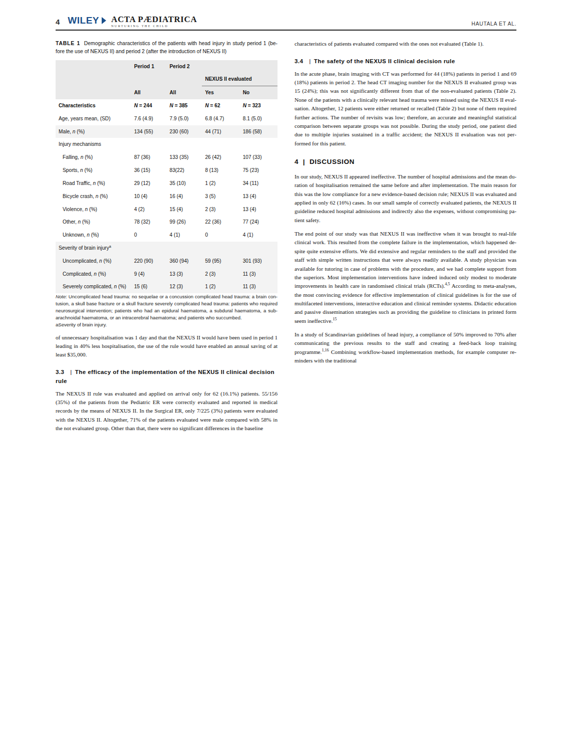4
WILEY
ACTA PÆDIATRICANURTURING THE CHILD
Hautala et al.
TABLE 1 Demographic characteristics of the patients with head injury in study period 1 (before the use of NEXUS II) and period 2 (after the introduction of NEXUS II)
| | Period 1 | Period 2 | | |
| --- | --- | --- | --- | --- |
| | | | NEXUS II evaluated |
| | All | All | Yes | No |
| Characteristics | N = 244 | N = 385 | N = 62 | N = 323 |
| Age, years mean, (SD) | 7.6 (4.9) | 7.9 (5.0) | 6.8 (4.7) | 8.1 (5.0) |
| Male, n (%) | 134 (55) | 230 (60) | 44 (71) | 186 (58) |
| Injury mechanisms | | | | |
| Falling, n (%) | 87 (36) | 133 (35) | 26 (42) | 107 (33) |
| Sports, n (%) | 36 (15) | 83(22) | 8 (13) | 75 (23) |
| Road Traffic, n (%) | 29 (12) | 35 (10) | 1 (2) | 34 (11) |
| Bicycle crash, n (%) | 10 (4) | 16 (4) | 3 (5) | 13 (4) |
| Violence, n (%) | 4 (2) | 15 (4) | 2 (3) | 13 (4) |
| Other, n (%) | 78 (32) | 99 (26) | 22 (36) | 77 (24) |
| Unknown, n (%) | 0 | 4 (1) | 0 | 4 (1) |
| Severity of brain injury a | | | | |
| Uncomplicated, n (%) | 220 (90) | 360 (94) | 59 (95) | 301 (93) |
| Complicated, n (%) | 9 (4) | 13 (3) | 2 (3) | 11 (3) |
| Severely complicated, n (%) | 15 (6) | 12 (3) | 1 (2) | 11 (3) |
Note: Uncomplicated head trauma: no sequelae or a concussion complicated head trauma: a brain contusion, a skull base fracture or a skull fracture severely complicated head trauma: patients who required neurosurgical intervention; patients who had an epidural haematoma, a subdural haematoma, a subarachnoidal haematoma, or an intracerebral haematoma; and patients who succumbed.
aSeverity of brain injury.
of unnecessary hospitalisation was 1 day and that the NEXUS II would have been used in period 1 leading in 40% less hospitalisation, the use of the rule would have enabled an annual saving of at least $35,000.
3.3|The efficacy of the implementation of the NEXUS II clinical decision rule
The NEXUS II rule was evaluated and applied on arrival only for 62 (16.1%) patients. 55/156 (35%) of the patients from the Pediatric ER were correctly evaluated and reported in medical records by the means of NEXUS II. In the Surgical ER, only 7/225 (3%) patients were evaluated with the NEXUS II. Altogether, 71% of the patients evaluated were male compared with 58% in the not evaluated group. Other than that, there were no significant differences in the baseline
characteristics of patients evaluated compared with the ones not evaluated (Table 1).
3.4|The safety of the NEXUS II clinical decision rule
In the acute phase, brain imaging with CT was performed for 44 (18%) patients in period 1 and 69 (18%) patients in period 2. The head CT imaging number for the NEXUS II evaluated group was 15 (24%); this was not significantly different from that of the non-evaluated patients (Table 2). None of the patients with a clinically relevant head trauma were missed using the NEXUS II evaluation. Altogether, 12 patients were either returned or recalled (Table 2) but none of them required further actions. The number of revisits was low; therefore, an accurate and meaningful statistical comparison between separate groups was not possible. During the study period, one patient died due to multiple injuries sustained in a traffic accident; the NEXUS II evaluation was not performed for this patient.
4 | DISCUSSION
In our study, NEXUS II appeared ineffective. The number of hospital admissions and the mean duration of hospitalisation remained the same before and after implementation. The main reason for this was the low compliance for a new evidence-based decision rule; NEXUS II was evaluated and applied in only 62 (16%) cases. In our small sample of correctly evaluated patients, the NEXUS II guideline reduced hospital admissions and indirectly also the expenses, without compromising patient safety.
The end point of our study was that NEXUS II was ineffective when it was brought to real-life clinical work. This resulted from the complete failure in the implementation, which happened despite quite extensive efforts. We did extensive and regular reminders to the staff and provided the staff with simple written instructions that were always readily available. A study physician was available for tutoring in case of problems with the procedure, and we had complete support from the superiors. Most implementation interventions have indeed induced only modest to moderate improvements in health care in randomised clinical trials (RCTs).4,5 According to meta-analyses, the most convincing evidence for effective implementation of clinical guidelines is for the use of multifaceted interventions, interactive education and clinical reminder systems. Didactic education and passive dissemination strategies such as providing the guideline to clinicians in printed form seem ineffective.15
In a study of Scandinavian guidelines of head injury, a compliance of 50% improved to 70% after communicating the previous results to the staff and creating a feed-back loop training programme.1,16 Combining workflow-based implementation methods, for example computer reminders with the traditional